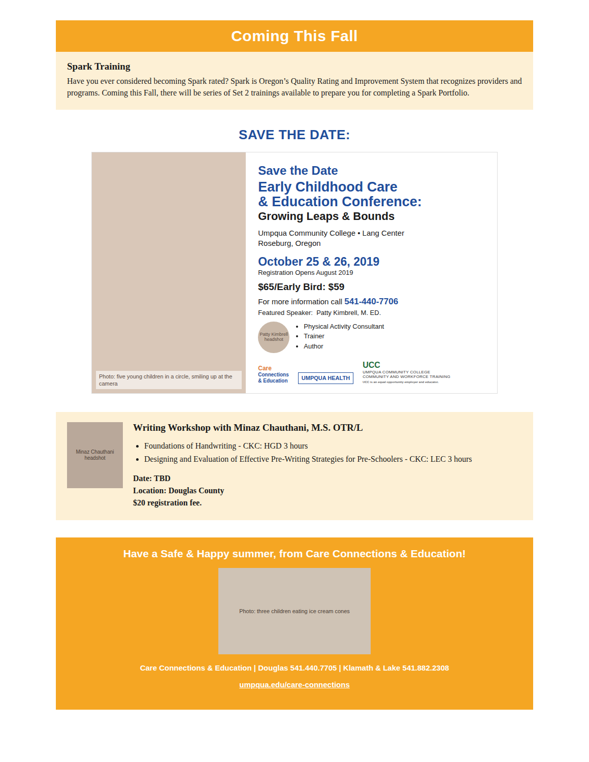Coming This Fall
Spark Training
Have you ever considered becoming Spark rated? Spark is Oregon’s Quality Rating and Improvement System that recognizes providers and programs. Coming this Fall, there will be series of Set 2 trainings available to prepare you for completing a Spark Portfolio.
SAVE THE DATE:
Photo: five young children in a circle, smiling up at the camera
Save the Date
Early Childhood Care
& Education Conference:
Growing Leaps & Bounds
Umpqua Community College • Lang Center
Roseburg, Oregon
October 25 & 26, 2019
Registration Opens August 2019
$65/Early Bird: $59
For more information call 541-440-7706
Featured Speaker: Patty Kimbrell, M. ED.
Patty Kimbrell headshot
Physical Activity Consultant
Trainer
Author
CareConnections
& Education
UMPQUA HEALTH
UCC UMPQUA COMMUNITY COLLEGE
COMMUNITY AND WORKFORCE TRAINING UCC is an equal opportunity employer and educator.
Minaz Chauthani headshot
Writing Workshop with Minaz Chauthani, M.S. OTR/L
Foundations of Handwriting - CKC: HGD 3 hours
Designing and Evaluation of Effective Pre-Writing Strategies for Pre-Schoolers - CKC: LEC 3 hours
Date: TBD
Location: Douglas County
$20 registration fee.
Have a Safe & Happy summer, from Care Connections & Education!
Photo: three children eating ice cream cones
Care Connections & Education | Douglas 541.440.7705 | Klamath & Lake 541.882.2308
umpqua.edu/care-connections